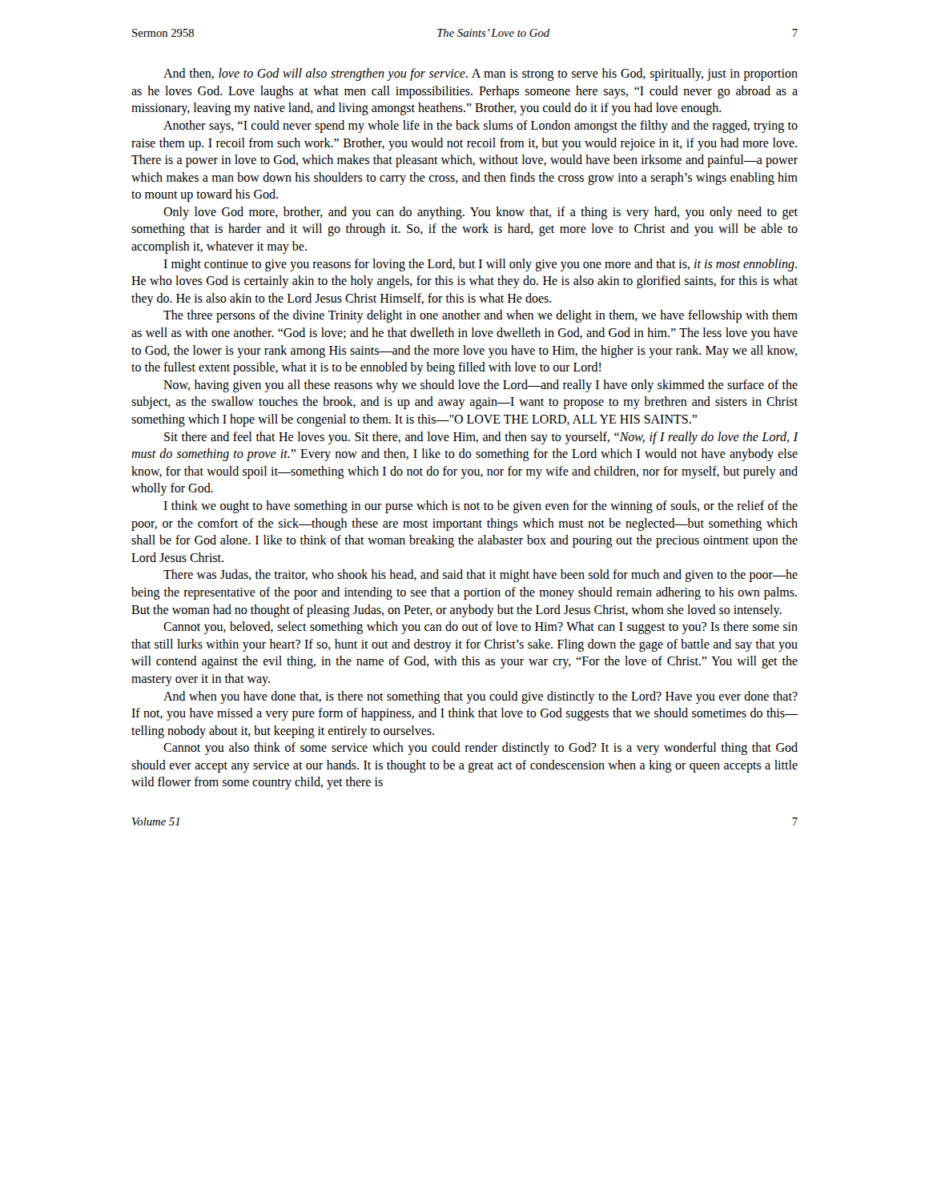Sermon 2958 The Saints’ Love to God 7
And then, love to God will also strengthen you for service. A man is strong to serve his God, spiritually, just in proportion as he loves God. Love laughs at what men call impossibilities. Perhaps someone here says, “I could never go abroad as a missionary, leaving my native land, and living amongst heathens.” Brother, you could do it if you had love enough.
Another says, “I could never spend my whole life in the back slums of London amongst the filthy and the ragged, trying to raise them up. I recoil from such work.” Brother, you would not recoil from it, but you would rejoice in it, if you had more love. There is a power in love to God, which makes that pleasant which, without love, would have been irksome and painful—a power which makes a man bow down his shoulders to carry the cross, and then finds the cross grow into a seraph’s wings enabling him to mount up toward his God.
Only love God more, brother, and you can do anything. You know that, if a thing is very hard, you only need to get something that is harder and it will go through it. So, if the work is hard, get more love to Christ and you will be able to accomplish it, whatever it may be.
I might continue to give you reasons for loving the Lord, but I will only give you one more and that is, it is most ennobling. He who loves God is certainly akin to the holy angels, for this is what they do. He is also akin to glorified saints, for this is what they do. He is also akin to the Lord Jesus Christ Himself, for this is what He does.
The three persons of the divine Trinity delight in one another and when we delight in them, we have fellowship with them as well as with one another. “God is love; and he that dwelleth in love dwelleth in God, and God in him.” The less love you have to God, the lower is your rank among His saints—and the more love you have to Him, the higher is your rank. May we all know, to the fullest extent possible, what it is to be ennobled by being filled with love to our Lord!
Now, having given you all these reasons why we should love the Lord—and really I have only skimmed the surface of the subject, as the swallow touches the brook, and is up and away again—I want to propose to my brethren and sisters in Christ something which I hope will be congenial to them. It is this—"O LOVE THE LORD, ALL YE HIS SAINTS.”
Sit there and feel that He loves you. Sit there, and love Him, and then say to yourself, “Now, if I really do love the Lord, I must do something to prove it.” Every now and then, I like to do something for the Lord which I would not have anybody else know, for that would spoil it—something which I do not do for you, nor for my wife and children, nor for myself, but purely and wholly for God.
I think we ought to have something in our purse which is not to be given even for the winning of souls, or the relief of the poor, or the comfort of the sick—though these are most important things which must not be neglected—but something which shall be for God alone. I like to think of that woman breaking the alabaster box and pouring out the precious ointment upon the Lord Jesus Christ.
There was Judas, the traitor, who shook his head, and said that it might have been sold for much and given to the poor—he being the representative of the poor and intending to see that a portion of the money should remain adhering to his own palms. But the woman had no thought of pleasing Judas, on Peter, or anybody but the Lord Jesus Christ, whom she loved so intensely.
Cannot you, beloved, select something which you can do out of love to Him? What can I suggest to you? Is there some sin that still lurks within your heart? If so, hunt it out and destroy it for Christ’s sake. Fling down the gage of battle and say that you will contend against the evil thing, in the name of God, with this as your war cry, “For the love of Christ.” You will get the mastery over it in that way.
And when you have done that, is there not something that you could give distinctly to the Lord? Have you ever done that? If not, you have missed a very pure form of happiness, and I think that love to God suggests that we should sometimes do this—telling nobody about it, but keeping it entirely to ourselves.
Cannot you also think of some service which you could render distinctly to God? It is a very wonderful thing that God should ever accept any service at our hands. It is thought to be a great act of condescension when a king or queen accepts a little wild flower from some country child, yet there is
Volume 51 7